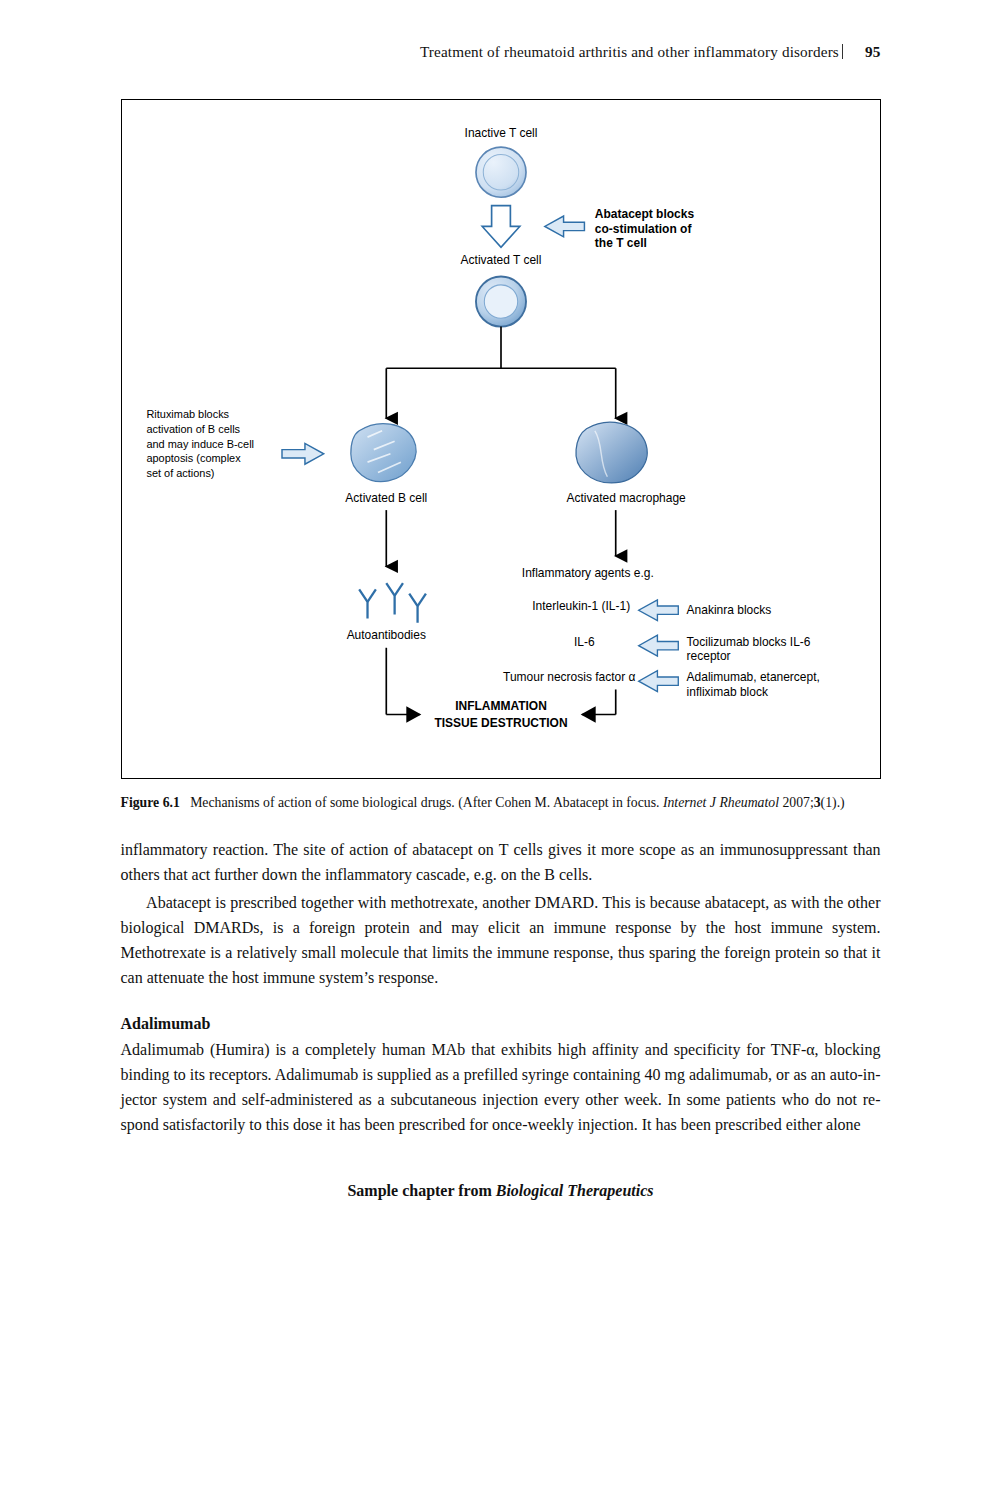Treatment of rheumatoid arthritis and other inflammatory disorders 95
Inactive T cell Abatacept blocks co-stimulation of the T cell Activated T cell Rituximab blocks activation of B cells and may induce B-cell apoptosis (complex set of actions) Activated B cell Activated macrophage Inflammatory agents e.g. Autoantibodies Interleukin-1 (IL-1) Anakinra blocks IL-6 Tocilizumab blocks IL-6 receptor Tumour necrosis factor α Adalimumab, etanercept, infliximab block INFLAMMATION TISSUE DESTRUCTION
Figure 6.1 Mechanisms of action of some biological drugs. (After Cohen M. Abatacept in focus. Internet J Rheumatol 2007;3(1).)
inflammatory reaction. The site of action of abatacept on T cells gives it more scope as an immunosuppressant than others that act further down the inflammatory cascade, e.g. on the B cells.
Abatacept is prescribed together with methotrexate, another DMARD. This is because abatacept, as with the other biological DMARDs, is a foreign protein and may elicit an immune response by the host immune system. Methotrexate is a relatively small molecule that limits the immune response, thus sparing the foreign protein so that it can attenuate the host immune system’s response.
Adalimumab
Adalimumab (Humira) is a completely human MAb that exhibits high affinity and specificity for TNF-α, blocking binding to its receptors. Adalimumab is supplied as a prefilled syringe containing 40 mg adalimumab, or as an auto-injector system and self-administered as a subcutaneous injection every other week. In some patients who do not respond satisfactorily to this dose it has been prescribed for once-weekly injection. It has been prescribed either alone
Sample chapter from Biological Therapeutics